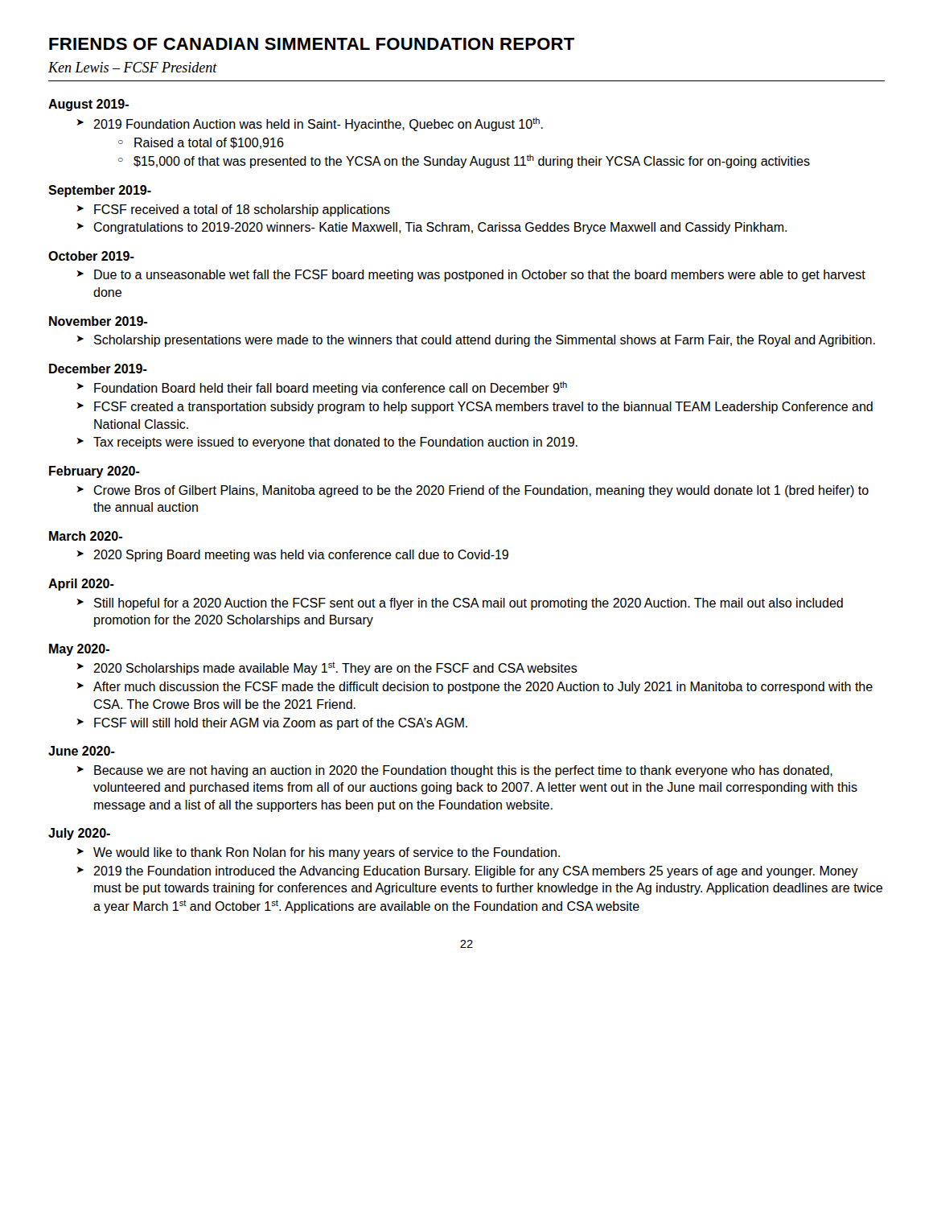FRIENDS OF CANADIAN SIMMENTAL FOUNDATION REPORT
Ken Lewis – FCSF President
August 2019-
2019 Foundation Auction was held in Saint- Hyacinthe, Quebec on August 10th.
Raised a total of $100,916
$15,000 of that was presented to the YCSA on the Sunday August 11th during their YCSA Classic for on-going activities
September 2019-
FCSF received a total of 18 scholarship applications
Congratulations to 2019-2020 winners- Katie Maxwell, Tia Schram, Carissa Geddes Bryce Maxwell and Cassidy Pinkham.
October 2019-
Due to a unseasonable wet fall the FCSF board meeting was postponed in October so that the board members were able to get harvest done
November 2019-
Scholarship presentations were made to the winners that could attend during the Simmental shows at Farm Fair, the Royal and Agribition.
December 2019-
Foundation Board held their fall board meeting via conference call on December 9th
FCSF created a transportation subsidy program to help support YCSA members travel to the biannual TEAM Leadership Conference and National Classic.
Tax receipts were issued to everyone that donated to the Foundation auction in 2019.
February 2020-
Crowe Bros of Gilbert Plains, Manitoba agreed to be the 2020 Friend of the Foundation, meaning they would donate lot 1 (bred heifer) to the annual auction
March 2020-
2020 Spring Board meeting was held via conference call due to Covid-19
April 2020-
Still hopeful for a 2020 Auction the FCSF sent out a flyer in the CSA mail out promoting the 2020 Auction. The mail out also included promotion for the 2020 Scholarships and Bursary
May 2020-
2020 Scholarships made available May 1st. They are on the FSCF and CSA websites
After much discussion the FCSF made the difficult decision to postpone the 2020 Auction to July 2021 in Manitoba to correspond with the CSA. The Crowe Bros will be the 2021 Friend.
FCSF will still hold their AGM via Zoom as part of the CSA’s AGM.
June 2020-
Because we are not having an auction in 2020 the Foundation thought this is the perfect time to thank everyone who has donated, volunteered and purchased items from all of our auctions going back to 2007. A letter went out in the June mail corresponding with this message and a list of all the supporters has been put on the Foundation website.
July 2020-
We would like to thank Ron Nolan for his many years of service to the Foundation.
2019 the Foundation introduced the Advancing Education Bursary. Eligible for any CSA members 25 years of age and younger. Money must be put towards training for conferences and Agriculture events to further knowledge in the Ag industry. Application deadlines are twice a year March 1st and October 1st. Applications are available on the Foundation and CSA website
22